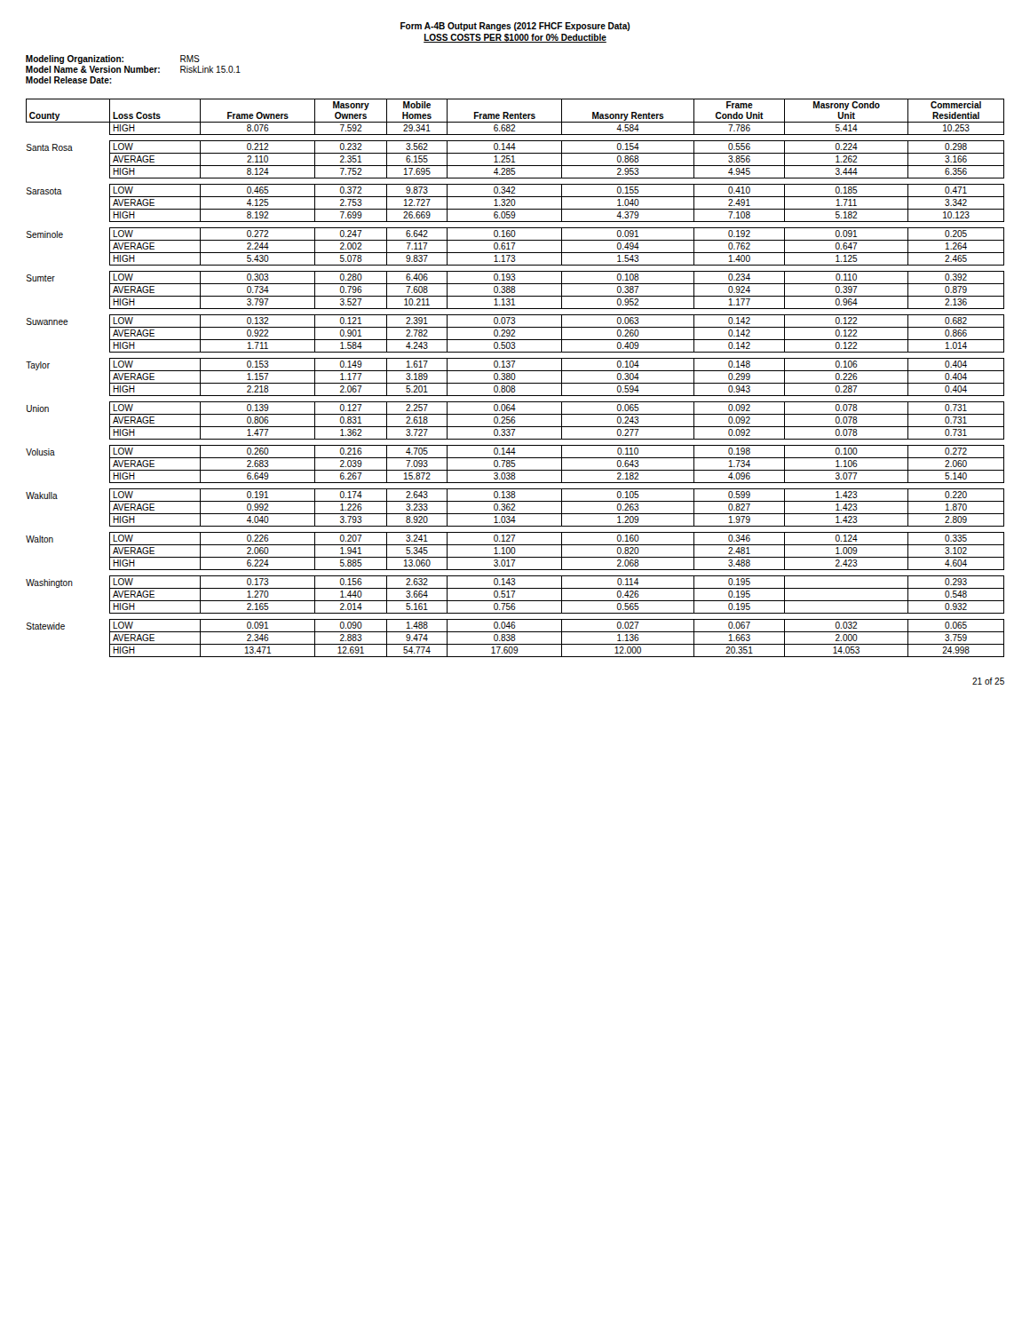Form A-4B Output Ranges (2012 FHCF Exposure Data)
LOSS COSTS PER $1000 for 0% Deductible
| Modeling Organization: | RMS |
| Model Name & Version Number: | RiskLink 15.0.1 |
| Model Release Date: | |
| County | Loss Costs | Frame Owners | Masonry Owners | Mobile Homes | Frame Renters | Masonry Renters | Frame Condo Unit | Masrony Condo Unit | Commercial Residential |
| --- | --- | --- | --- | --- | --- | --- | --- | --- | --- |
| | HIGH | 8.076 | 7.592 | 29.341 | 6.682 | 4.584 | 7.786 | 5.414 | 10.253 |
| Santa Rosa | LOW | 0.212 | 0.232 | 3.562 | 0.144 | 0.154 | 0.556 | 0.224 | 0.298 |
| | AVERAGE | 2.110 | 2.351 | 6.155 | 1.251 | 0.868 | 3.856 | 1.262 | 3.166 |
| | HIGH | 8.124 | 7.752 | 17.695 | 4.285 | 2.953 | 4.945 | 3.444 | 6.356 |
| Sarasota | LOW | 0.465 | 0.372 | 9.873 | 0.342 | 0.155 | 0.410 | 0.185 | 0.471 |
| | AVERAGE | 4.125 | 2.753 | 12.727 | 1.320 | 1.040 | 2.491 | 1.711 | 3.342 |
| | HIGH | 8.192 | 7.699 | 26.669 | 6.059 | 4.379 | 7.108 | 5.182 | 10.123 |
| Seminole | LOW | 0.272 | 0.247 | 6.642 | 0.160 | 0.091 | 0.192 | 0.091 | 0.205 |
| | AVERAGE | 2.244 | 2.002 | 7.117 | 0.617 | 0.494 | 0.762 | 0.647 | 1.264 |
| | HIGH | 5.430 | 5.078 | 9.837 | 1.173 | 1.543 | 1.400 | 1.125 | 2.465 |
| Sumter | LOW | 0.303 | 0.280 | 6.406 | 0.193 | 0.108 | 0.234 | 0.110 | 0.392 |
| | AVERAGE | 0.734 | 0.796 | 7.608 | 0.388 | 0.387 | 0.924 | 0.397 | 0.879 |
| | HIGH | 3.797 | 3.527 | 10.211 | 1.131 | 0.952 | 1.177 | 0.964 | 2.136 |
| Suwannee | LOW | 0.132 | 0.121 | 2.391 | 0.073 | 0.063 | 0.142 | 0.122 | 0.682 |
| | AVERAGE | 0.922 | 0.901 | 2.782 | 0.292 | 0.260 | 0.142 | 0.122 | 0.866 |
| | HIGH | 1.711 | 1.584 | 4.243 | 0.503 | 0.409 | 0.142 | 0.122 | 1.014 |
| Taylor | LOW | 0.153 | 0.149 | 1.617 | 0.137 | 0.104 | 0.148 | 0.106 | 0.404 |
| | AVERAGE | 1.157 | 1.177 | 3.189 | 0.380 | 0.304 | 0.299 | 0.226 | 0.404 |
| | HIGH | 2.218 | 2.067 | 5.201 | 0.808 | 0.594 | 0.943 | 0.287 | 0.404 |
| Union | LOW | 0.139 | 0.127 | 2.257 | 0.064 | 0.065 | 0.092 | 0.078 | 0.731 |
| | AVERAGE | 0.806 | 0.831 | 2.618 | 0.256 | 0.243 | 0.092 | 0.078 | 0.731 |
| | HIGH | 1.477 | 1.362 | 3.727 | 0.337 | 0.277 | 0.092 | 0.078 | 0.731 |
| Volusia | LOW | 0.260 | 0.216 | 4.705 | 0.144 | 0.110 | 0.198 | 0.100 | 0.272 |
| | AVERAGE | 2.683 | 2.039 | 7.093 | 0.785 | 0.643 | 1.734 | 1.106 | 2.060 |
| | HIGH | 6.649 | 6.267 | 15.872 | 3.038 | 2.182 | 4.096 | 3.077 | 5.140 |
| Wakulla | LOW | 0.191 | 0.174 | 2.643 | 0.138 | 0.105 | 0.599 | 1.423 | 0.220 |
| | AVERAGE | 0.992 | 1.226 | 3.233 | 0.362 | 0.263 | 0.827 | 1.423 | 1.870 |
| | HIGH | 4.040 | 3.793 | 8.920 | 1.034 | 1.209 | 1.979 | 1.423 | 2.809 |
| Walton | LOW | 0.226 | 0.207 | 3.241 | 0.127 | 0.160 | 0.346 | 0.124 | 0.335 |
| | AVERAGE | 2.060 | 1.941 | 5.345 | 1.100 | 0.820 | 2.481 | 1.009 | 3.102 |
| | HIGH | 6.224 | 5.885 | 13.060 | 3.017 | 2.068 | 3.488 | 2.423 | 4.604 |
| Washington | LOW | 0.173 | 0.156 | 2.632 | 0.143 | 0.114 | 0.195 | | 0.293 |
| | AVERAGE | 1.270 | 1.440 | 3.664 | 0.517 | 0.426 | 0.195 | | 0.548 |
| | HIGH | 2.165 | 2.014 | 5.161 | 0.756 | 0.565 | 0.195 | | 0.932 |
| Statewide | LOW | 0.091 | 0.090 | 1.488 | 0.046 | 0.027 | 0.067 | 0.032 | 0.065 |
| | AVERAGE | 2.346 | 2.883 | 9.474 | 0.838 | 1.136 | 1.663 | 2.000 | 3.759 |
| | HIGH | 13.471 | 12.691 | 54.774 | 17.609 | 12.000 | 20.351 | 14.053 | 24.998 |
21 of 25